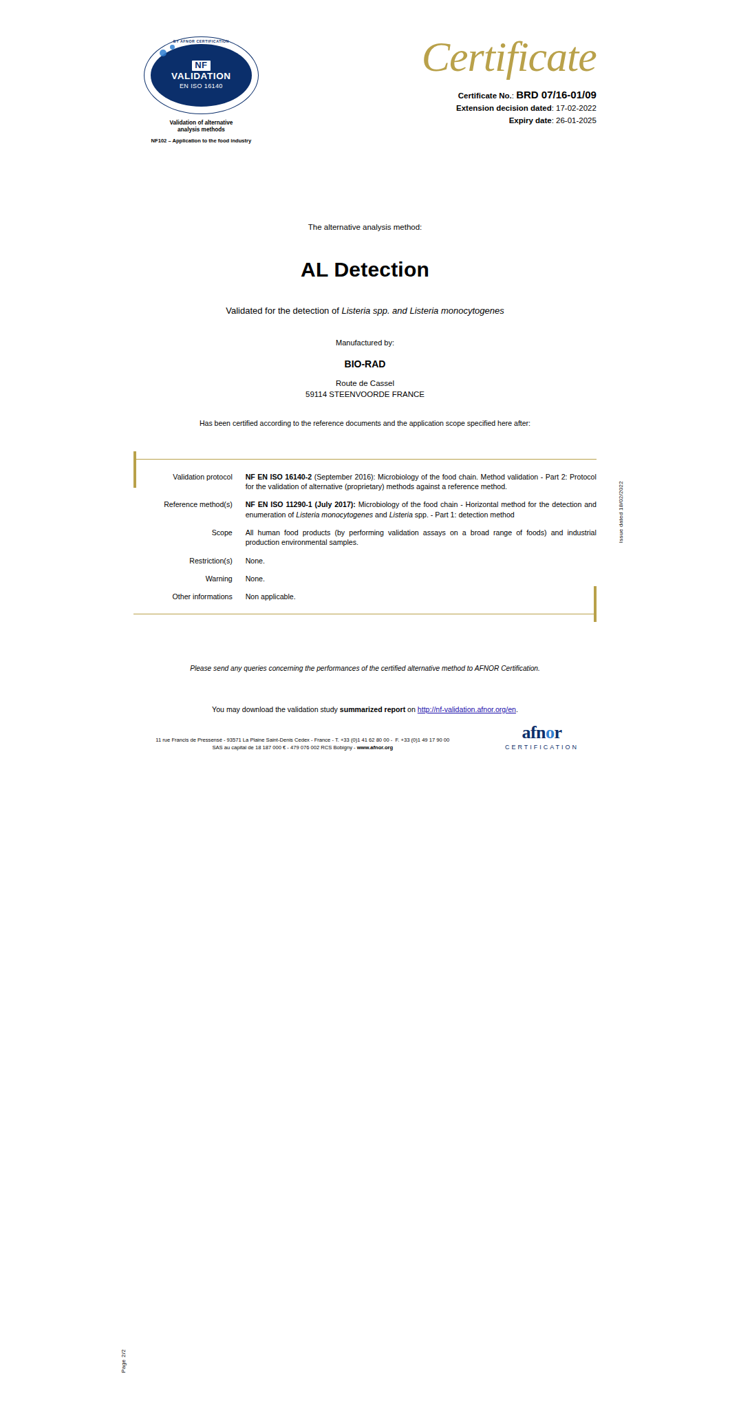BY AFNOR CERTIFICATION
NF
VALIDATION
EN ISO 16140
Validation of alternative
analysis methods
NF102 – Application to the food industry
Certificate
Certificate No.: BRD 07/16-01/09
Extension decision dated: 17-02-2022
Expiry date: 26-01-2025
The alternative analysis method:
AL Detection
Validated for the detection of Listeria spp. and Listeria monocytogenes
Manufactured by:
BIO-RAD
Route de Cassel
59114 STEENVOORDE FRANCE
Has been certified according to the reference documents and the application scope specified here after:
| Validation protocol | NF EN ISO 16140-2 (September 2016): Microbiology of the food chain. Method validation - Part 2: Protocol for the validation of alternative (proprietary) methods against a reference method. |
| Reference method(s) | NF EN ISO 11290-1 (July 2017): Microbiology of the food chain - Horizontal method for the detection and enumeration of Listeria monocytogenes and Listeria spp. - Part 1: detection method |
| Scope | All human food products (by performing validation assays on a broad range of foods) and industrial production environmental samples. |
| Restriction(s) | None. |
| Warning | None. |
| Other informations | Non applicable. |
Please send any queries concerning the performances of the certified alternative method to AFNOR Certification.
You may download the validation study summarized report on http://nf-validation.afnor.org/en.
Issue dated 18/02/2022
Page 2/2
11 rue Francis de Pressensé - 93571 La Plaine Saint-Denis Cedex - France - T. +33 (0)1 41 62 80 00 - F. +33 (0)1 49 17 90 00
SAS au capital de 18 187 000 € - 479 076 002 RCS Bobigny - www.afnor.org
afnor
CERTIFICATION